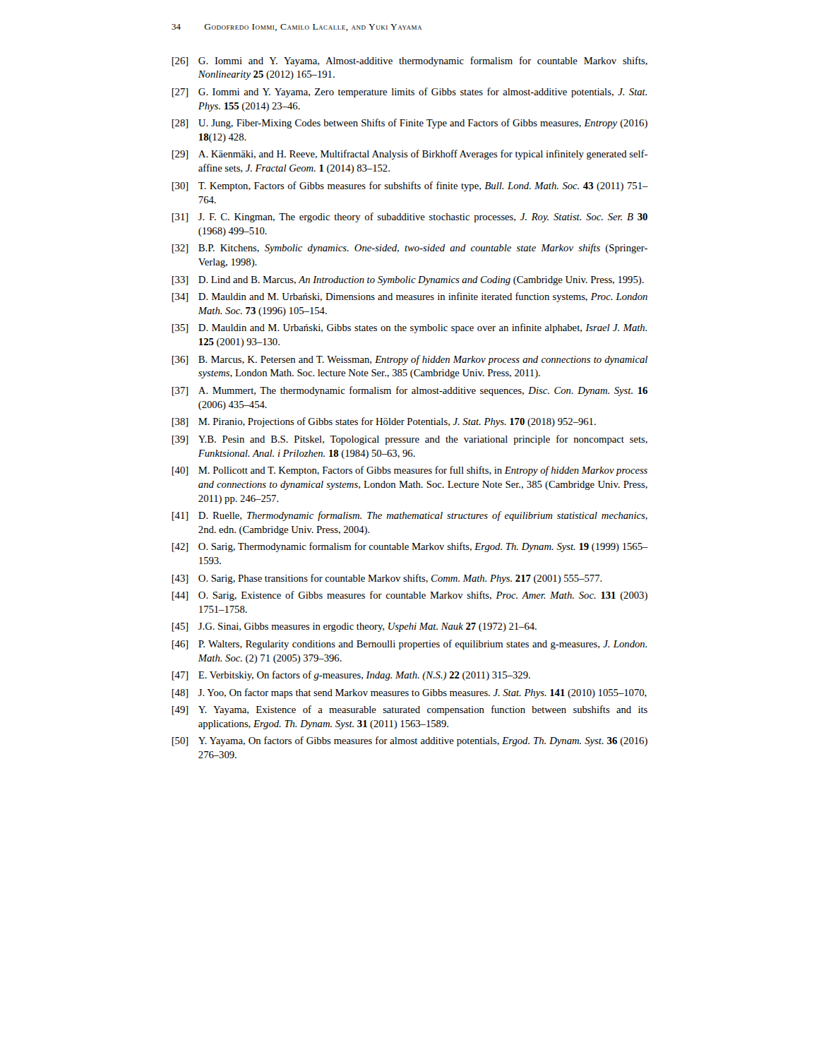34 Godofredo Iommi, Camilo Lacalle, and Yuki Yayama
[26] G. Iommi and Y. Yayama, Almost-additive thermodynamic formalism for countable Markov shifts, Nonlinearity 25 (2012) 165–191.
[27] G. Iommi and Y. Yayama, Zero temperature limits of Gibbs states for almost-additive potentials, J. Stat. Phys. 155 (2014) 23–46.
[28] U. Jung, Fiber-Mixing Codes between Shifts of Finite Type and Factors of Gibbs measures, Entropy (2016) 18(12) 428.
[29] A. Käenmäki, and H. Reeve, Multifractal Analysis of Birkhoff Averages for typical infinitely generated self-affine sets, J. Fractal Geom. 1 (2014) 83–152.
[30] T. Kempton, Factors of Gibbs measures for subshifts of finite type, Bull. Lond. Math. Soc. 43 (2011) 751–764.
[31] J. F. C. Kingman, The ergodic theory of subadditive stochastic processes, J. Roy. Statist. Soc. Ser. B 30 (1968) 499–510.
[32] B.P. Kitchens, Symbolic dynamics. One-sided, two-sided and countable state Markov shifts (Springer-Verlag, 1998).
[33] D. Lind and B. Marcus, An Introduction to Symbolic Dynamics and Coding (Cambridge Univ. Press, 1995).
[34] D. Mauldin and M. Urbański, Dimensions and measures in infinite iterated function systems, Proc. London Math. Soc. 73 (1996) 105–154.
[35] D. Mauldin and M. Urbański, Gibbs states on the symbolic space over an infinite alphabet, Israel J. Math. 125 (2001) 93–130.
[36] B. Marcus, K. Petersen and T. Weissman, Entropy of hidden Markov process and connections to dynamical systems, London Math. Soc. lecture Note Ser., 385 (Cambridge Univ. Press, 2011).
[37] A. Mummert, The thermodynamic formalism for almost-additive sequences, Disc. Con. Dynam. Syst. 16 (2006) 435–454.
[38] M. Piranio, Projections of Gibbs states for Hölder Potentials, J. Stat. Phys. 170 (2018) 952–961.
[39] Y.B. Pesin and B.S. Pitskel, Topological pressure and the variational principle for noncompact sets, Funktsional. Anal. i Prilozhen. 18 (1984) 50–63, 96.
[40] M. Pollicott and T. Kempton, Factors of Gibbs measures for full shifts, in Entropy of hidden Markov process and connections to dynamical systems, London Math. Soc. Lecture Note Ser., 385 (Cambridge Univ. Press, 2011) pp. 246–257.
[41] D. Ruelle, Thermodynamic formalism. The mathematical structures of equilibrium statistical mechanics, 2nd. edn. (Cambridge Univ. Press, 2004).
[42] O. Sarig, Thermodynamic formalism for countable Markov shifts, Ergod. Th. Dynam. Syst. 19 (1999) 1565–1593.
[43] O. Sarig, Phase transitions for countable Markov shifts, Comm. Math. Phys. 217 (2001) 555–577.
[44] O. Sarig, Existence of Gibbs measures for countable Markov shifts, Proc. Amer. Math. Soc. 131 (2003) 1751–1758.
[45] J.G. Sinai, Gibbs measures in ergodic theory, Uspehi Mat. Nauk 27 (1972) 21–64.
[46] P. Walters, Regularity conditions and Bernoulli properties of equilibrium states and g-measures, J. London. Math. Soc. (2) 71 (2005) 379–396.
[47] E. Verbitskiy, On factors of g-measures, Indag. Math. (N.S.) 22 (2011) 315–329.
[48] J. Yoo, On factor maps that send Markov measures to Gibbs measures. J. Stat. Phys. 141 (2010) 1055–1070,
[49] Y. Yayama, Existence of a measurable saturated compensation function between subshifts and its applications, Ergod. Th. Dynam. Syst. 31 (2011) 1563–1589.
[50] Y. Yayama, On factors of Gibbs measures for almost additive potentials, Ergod. Th. Dynam. Syst. 36 (2016) 276–309.